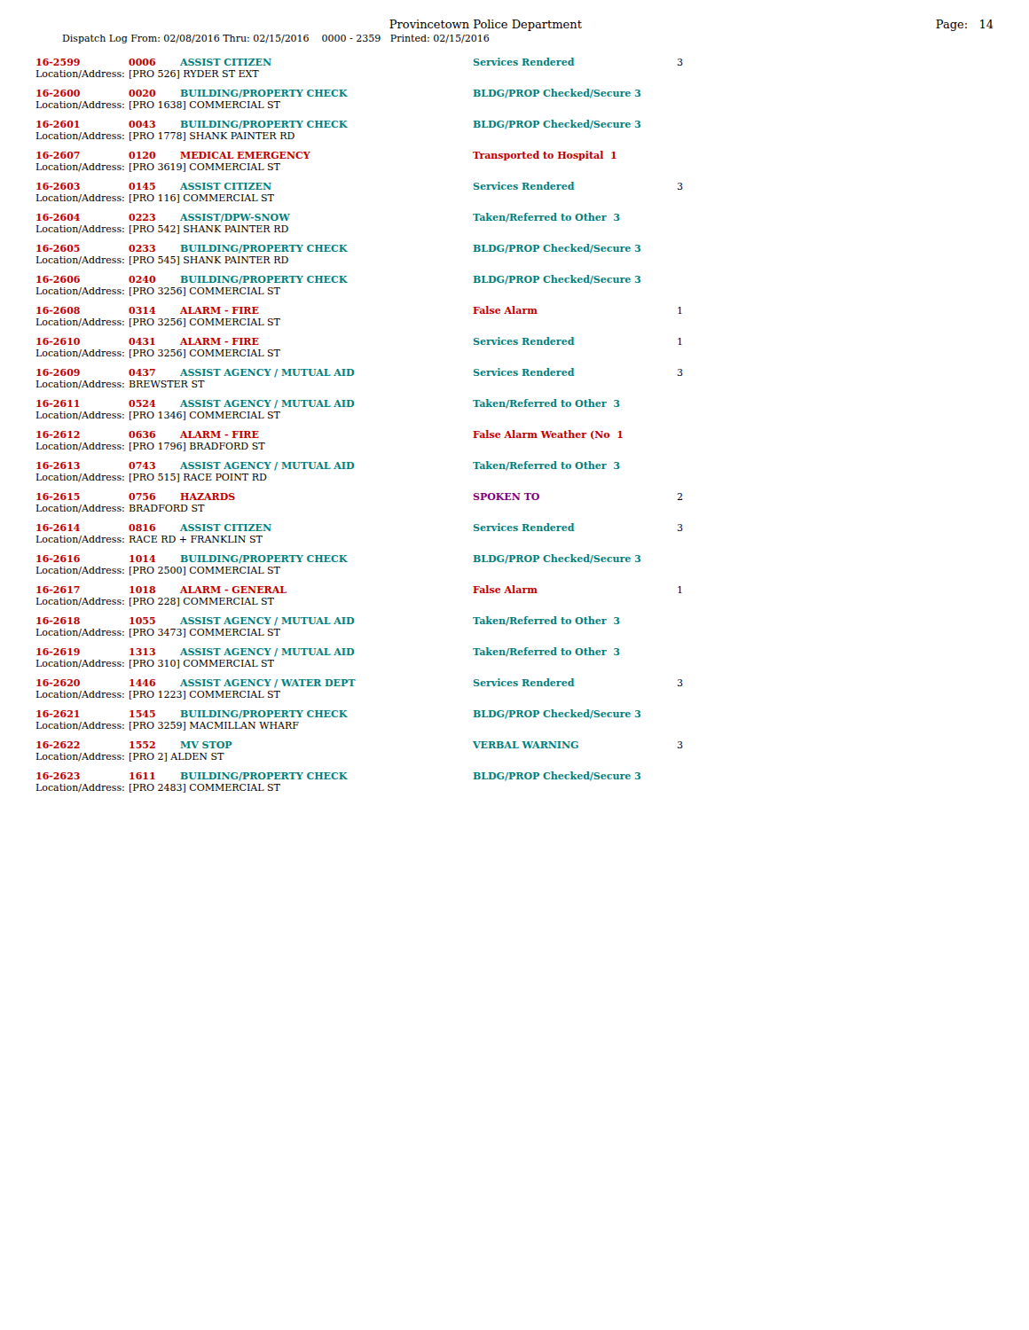Provincetown Police Department
Page: 14
Dispatch Log From: 02/08/2016 Thru: 02/15/2016 0000 - 2359 Printed: 02/15/2016
16-25990006 ASSIST CITIZEN Services Rendered 3 Location/Address:[PRO 526] RYDER ST EXT
16-26000020 BUILDING/PROPERTY CHECK BLDG/PROP Checked/Secure 3 Location/Address:[PRO 1638] COMMERCIAL ST
16-26010043 BUILDING/PROPERTY CHECK BLDG/PROP Checked/Secure 3 Location/Address:[PRO 1778] SHANK PAINTER RD
16-26070120 MEDICAL EMERGENCY Transported to Hospital 1 Location/Address:[PRO 3619] COMMERCIAL ST
16-26030145 ASSIST CITIZEN Services Rendered 3 Location/Address:[PRO 116] COMMERCIAL ST
16-26040223 ASSIST/DPW-SNOW Taken/Referred to Other 3 Location/Address:[PRO 542] SHANK PAINTER RD
16-26050233 BUILDING/PROPERTY CHECK BLDG/PROP Checked/Secure 3 Location/Address:[PRO 545] SHANK PAINTER RD
16-26060240 BUILDING/PROPERTY CHECK BLDG/PROP Checked/Secure 3 Location/Address:[PRO 3256] COMMERCIAL ST
16-26080314 ALARM - FIRE False Alarm 1 Location/Address:[PRO 3256] COMMERCIAL ST
16-26100431 ALARM - FIRE Services Rendered 1 Location/Address:[PRO 3256] COMMERCIAL ST
16-26090437 ASSIST AGENCY / MUTUAL AID Services Rendered 3 Location/Address: BREWSTER ST
16-26110524 ASSIST AGENCY / MUTUAL AID Taken/Referred to Other 3 Location/Address:[PRO 1346] COMMERCIAL ST
16-26120636 ALARM - FIRE False Alarm Weather (No 1 Location/Address:[PRO 1796] BRADFORD ST
16-26130743 ASSIST AGENCY / MUTUAL AID Taken/Referred to Other 3 Location/Address:[PRO 515] RACE POINT RD
16-26150756 HAZARDS SPOKEN TO 2 Location/Address: BRADFORD ST
16-26140816 ASSIST CITIZEN Services Rendered 3 Location/Address: RACE RD + FRANKLIN ST
16-26161014 BUILDING/PROPERTY CHECK BLDG/PROP Checked/Secure 3 Location/Address:[PRO 2500] COMMERCIAL ST
16-26171018 ALARM - GENERAL False Alarm 1 Location/Address:[PRO 228] COMMERCIAL ST
16-26181055 ASSIST AGENCY / MUTUAL AID Taken/Referred to Other 3 Location/Address:[PRO 3473] COMMERCIAL ST
16-26191313 ASSIST AGENCY / MUTUAL AID Taken/Referred to Other 3 Location/Address:[PRO 310] COMMERCIAL ST
16-26201446 ASSIST AGENCY / WATER DEPT Services Rendered 3 Location/Address:[PRO 1223] COMMERCIAL ST
16-26211545 BUILDING/PROPERTY CHECK BLDG/PROP Checked/Secure 3 Location/Address:[PRO 3259] MACMILLAN WHARF
16-26221552 MV STOP VERBAL WARNING 3 Location/Address:[PRO 2] ALDEN ST
16-26231611 BUILDING/PROPERTY CHECK BLDG/PROP Checked/Secure 3 Location/Address:[PRO 2483] COMMERCIAL ST